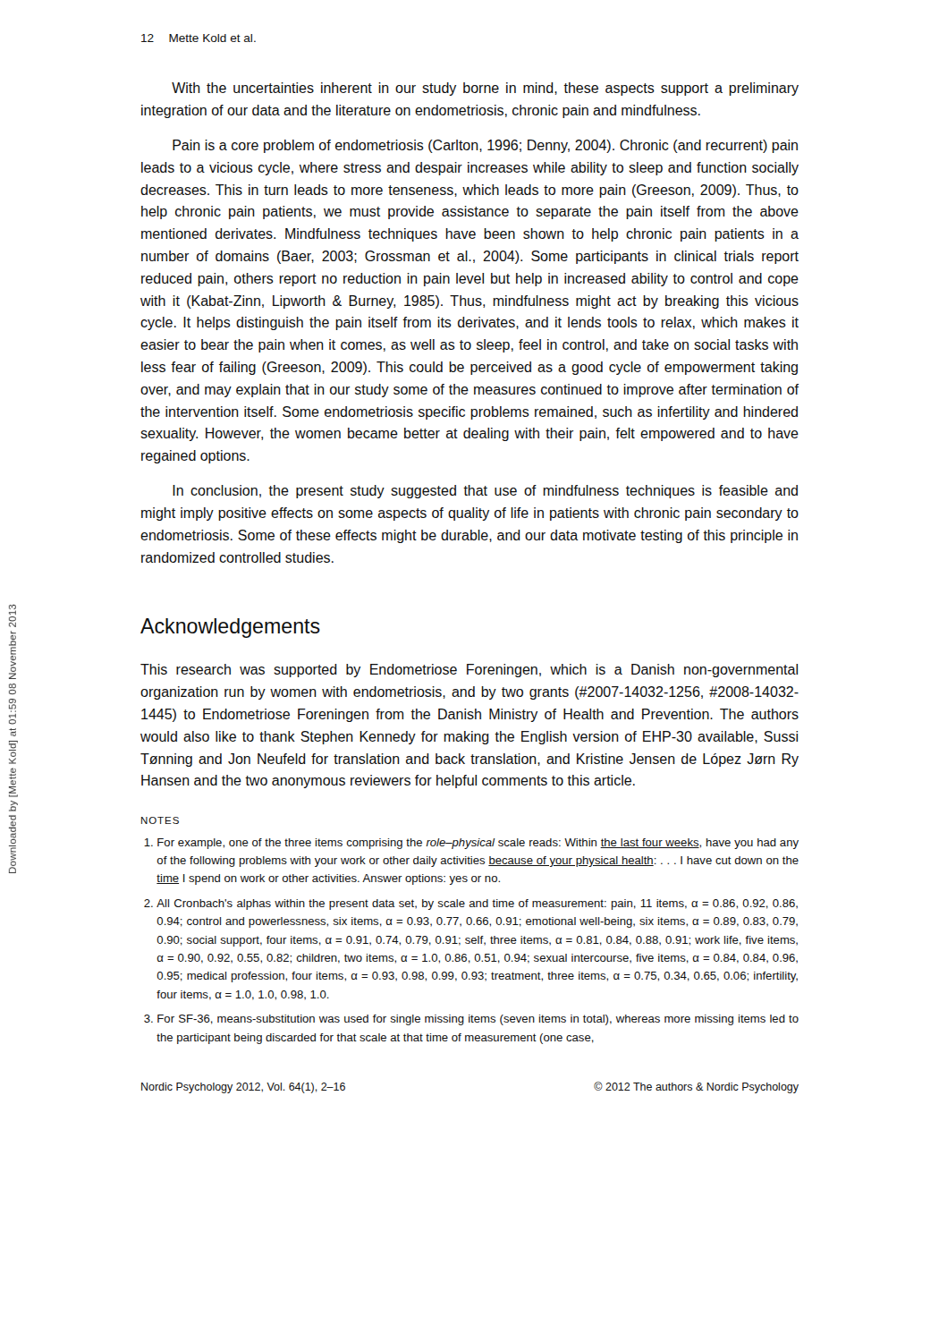Downloaded by [Mette Kold] at 01:59 08 November 2013
12 Mette Kold et al.
With the uncertainties inherent in our study borne in mind, these aspects support a preliminary integration of our data and the literature on endometriosis, chronic pain and mindfulness.
Pain is a core problem of endometriosis (Carlton, 1996; Denny, 2004). Chronic (and recurrent) pain leads to a vicious cycle, where stress and despair increases while ability to sleep and function socially decreases. This in turn leads to more tenseness, which leads to more pain (Greeson, 2009). Thus, to help chronic pain patients, we must provide assistance to separate the pain itself from the above mentioned derivates. Mindfulness techniques have been shown to help chronic pain patients in a number of domains (Baer, 2003; Grossman et al., 2004). Some participants in clinical trials report reduced pain, others report no reduction in pain level but help in increased ability to control and cope with it (Kabat-Zinn, Lipworth & Burney, 1985). Thus, mindfulness might act by breaking this vicious cycle. It helps distinguish the pain itself from its derivates, and it lends tools to relax, which makes it easier to bear the pain when it comes, as well as to sleep, feel in control, and take on social tasks with less fear of failing (Greeson, 2009). This could be perceived as a good cycle of empowerment taking over, and may explain that in our study some of the measures continued to improve after termination of the intervention itself. Some endometriosis specific problems remained, such as infertility and hindered sexuality. However, the women became better at dealing with their pain, felt empowered and to have regained options.
In conclusion, the present study suggested that use of mindfulness techniques is feasible and might imply positive effects on some aspects of quality of life in patients with chronic pain secondary to endometriosis. Some of these effects might be durable, and our data motivate testing of this principle in randomized controlled studies.
Acknowledgements
This research was supported by Endometriose Foreningen, which is a Danish non-governmental organization run by women with endometriosis, and by two grants (#2007-14032-1256, #2008-14032-1445) to Endometriose Foreningen from the Danish Ministry of Health and Prevention. The authors would also like to thank Stephen Kennedy for making the English version of EHP-30 available, Sussi Tønning and Jon Neufeld for translation and back translation, and Kristine Jensen de López Jørn Ry Hansen and the two anonymous reviewers for helpful comments to this article.
NOTES
For example, one of the three items comprising the role–physical scale reads: Within the last four weeks, have you had any of the following problems with your work or other daily activities because of your physical health: . . . I have cut down on the time I spend on work or other activities. Answer options: yes or no.
All Cronbach's alphas within the present data set, by scale and time of measurement: pain, 11 items, α = 0.86, 0.92, 0.86, 0.94; control and powerlessness, six items, α = 0.93, 0.77, 0.66, 0.91; emotional well-being, six items, α = 0.89, 0.83, 0.79, 0.90; social support, four items, α = 0.91, 0.74, 0.79, 0.91; self, three items, α = 0.81, 0.84, 0.88, 0.91; work life, five items, α = 0.90, 0.92, 0.55, 0.82; children, two items, α = 1.0, 0.86, 0.51, 0.94; sexual intercourse, five items, α = 0.84, 0.84, 0.96, 0.95; medical profession, four items, α = 0.93, 0.98, 0.99, 0.93; treatment, three items, α = 0.75, 0.34, 0.65, 0.06; infertility, four items, α = 1.0, 1.0, 0.98, 1.0.
For SF-36, means-substitution was used for single missing items (seven items in total), whereas more missing items led to the participant being discarded for that scale at that time of measurement (one case,
Nordic Psychology 2012, Vol. 64(1), 2–16 © 2012 The authors & Nordic Psychology